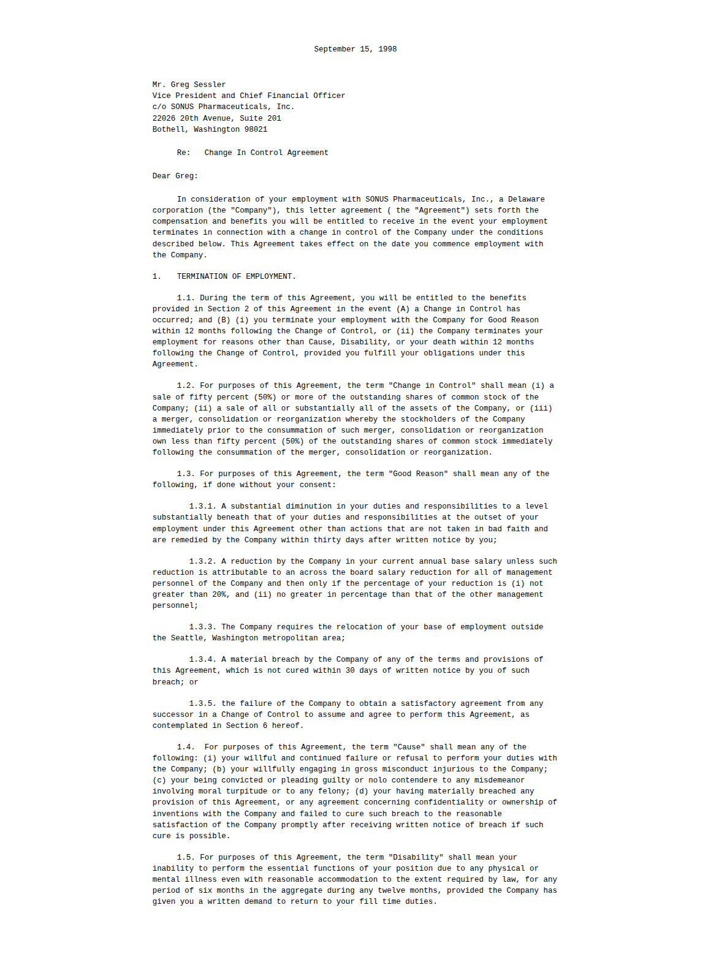September 15, 1998
Mr. Greg Sessler Vice President and Chief Financial Officer c/o SONUS Pharmaceuticals, Inc. 22026 20th Avenue, Suite 201 Bothell, Washington 98021
Re: Change In Control Agreement
Dear Greg:
In consideration of your employment with SONUS Pharmaceuticals, Inc., a Delaware corporation (the "Company"), this letter agreement ( the "Agreement") sets forth the compensation and benefits you will be entitled to receive in the event your employment terminates in connection with a change in control of the Company under the conditions described below. This Agreement takes effect on the date you commence employment with the Company.
1. TERMINATION OF EMPLOYMENT.
1.1. During the term of this Agreement, you will be entitled to the benefits provided in Section 2 of this Agreement in the event (A) a Change in Control has occurred; and (B) (i) you terminate your employment with the Company for Good Reason within 12 months following the Change of Control, or (ii) the Company terminates your employment for reasons other than Cause, Disability, or your death within 12 months following the Change of Control, provided you fulfill your obligations under this Agreement.
1.2. For purposes of this Agreement, the term "Change in Control" shall mean (i) a sale of fifty percent (50%) or more of the outstanding shares of common stock of the Company; (ii) a sale of all or substantially all of the assets of the Company, or (iii) a merger, consolidation or reorganization whereby the stockholders of the Company immediately prior to the consummation of such merger, consolidation or reorganization own less than fifty percent (50%) of the outstanding shares of common stock immediately following the consummation of the merger, consolidation or reorganization.
1.3. For purposes of this Agreement, the term "Good Reason" shall mean any of the following, if done without your consent:
1.3.1. A substantial diminution in your duties and responsibilities to a level substantially beneath that of your duties and responsibilities at the outset of your employment under this Agreement other than actions that are not taken in bad faith and are remedied by the Company within thirty days after written notice by you;
1.3.2. A reduction by the Company in your current annual base salary unless such reduction is attributable to an across the board salary reduction for all of management personnel of the Company and then only if the percentage of your reduction is (i) not greater than 20%, and (ii) no greater in percentage than that of the other management personnel;
1.3.3. The Company requires the relocation of your base of employment outside the Seattle, Washington metropolitan area;
1.3.4. A material breach by the Company of any of the terms and provisions of this Agreement, which is not cured within 30 days of written notice by you of such breach; or
1.3.5. the failure of the Company to obtain a satisfactory agreement from any successor in a Change of Control to assume and agree to perform this Agreement, as contemplated in Section 6 hereof.
1.4. For purposes of this Agreement, the term "Cause" shall mean any of the following: (i) your willful and continued failure or refusal to perform your duties with the Company; (b) your willfully engaging in gross misconduct injurious to the Company; (c) your being convicted or pleading guilty or nolo contendere to any misdemeanor involving moral turpitude or to any felony; (d) your having materially breached any provision of this Agreement, or any agreement concerning confidentiality or ownership of inventions with the Company and failed to cure such breach to the reasonable satisfaction of the Company promptly after receiving written notice of breach if such cure is possible.
1.5. For purposes of this Agreement, the term "Disability" shall mean your inability to perform the essential functions of your position due to any physical or mental illness even with reasonable accommodation to the extent required by law, for any period of six months in the aggregate during any twelve months, provided the Company has given you a written demand to return to your fill time duties.